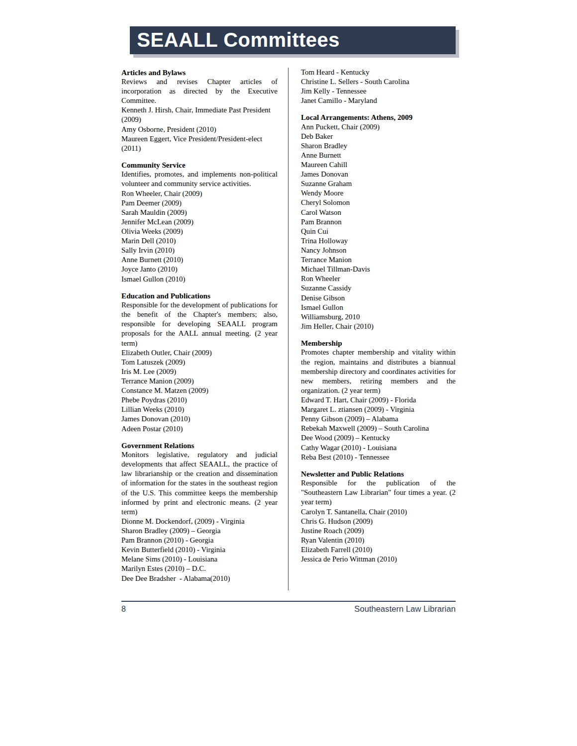SEAALL Committees
Articles and Bylaws
Reviews and revises Chapter articles of incorporation as directed by the Executive Committee.
Kenneth J. Hirsh, Chair, Immediate Past President (2009)
Amy Osborne, President (2010)
Maureen Eggert, Vice President/President-elect (2011)
Community Service
Identifies, promotes, and implements non-political volunteer and community service activities.
Ron Wheeler, Chair (2009)
Pam Deemer (2009)
Sarah Mauldin (2009)
Jennifer McLean (2009)
Olivia Weeks (2009)
Marin Dell (2010)
Sally Irvin (2010)
Anne Burnett (2010)
Joyce Janto (2010)
Ismael Gullon (2010)
Education and Publications
Responsible for the development of publications for the benefit of the Chapter's members; also, responsible for developing SEAALL program proposals for the AALL annual meeting. (2 year term)
Elizabeth Outler, Chair (2009)
Tom Latuszek (2009)
Iris M. Lee (2009)
Terrance Manion (2009)
Constance M. Matzen (2009)
Phebe Poydras (2010)
Lillian Weeks (2010)
James Donovan (2010)
Adeen Postar (2010)
Government Relations
Monitors legislative, regulatory and judicial developments that affect SEAALL, the practice of law librarianship or the creation and dissemination of information for the states in the southeast region of the U.S. This committee keeps the membership informed by print and electronic means. (2 year term)
Dionne M. Dockendorf, (2009) - Virginia
Sharon Bradley (2009) – Georgia
Pam Brannon (2010) - Georgia
Kevin Butterfield (2010) - Virginia
Melane Sims (2010) - Louisiana
Marilyn Estes (2010) – D.C.
Dee Dee Bradsher - Alabama(2010)
Tom Heard - Kentucky
Christine L. Sellers - South Carolina
Jim Kelly - Tennessee
Janet Camillo - Maryland
Local Arrangements: Athens, 2009
Ann Puckett, Chair (2009)
Deb Baker
Sharon Bradley
Anne Burnett
Maureen Cahill
James Donovan
Suzanne Graham
Wendy Moore
Cheryl Solomon
Carol Watson
Pam Brannon
Quin Cui
Trina Holloway
Nancy Johnson
Terrance Manion
Michael Tillman-Davis
Ron Wheeler
Suzanne Cassidy
Denise Gibson
Ismael Gullon
Williamsburg, 2010
Jim Heller, Chair (2010)
Membership
Promotes chapter membership and vitality within the region, maintains and distributes a biannual membership directory and coordinates activities for new members, retiring members and the organization. (2 year term)
Edward T. Hart, Chair (2009) - Florida
Margaret L. ztiansen (2009) - Virginia
Penny Gibson (2009) – Alabama
Rebekah Maxwell (2009) – South Carolina
Dee Wood (2009) – Kentucky
Cathy Wagar (2010) - Louisiana
Reba Best (2010) - Tennessee
Newsletter and Public Relations
Responsible for the publication of the "Southeastern Law Librarian" four times a year. (2 year term)
Carolyn T. Santanella, Chair (2010)
Chris G. Hudson (2009)
Justine Roach (2009)
Ryan Valentin (2010)
Elizabeth Farrell (2010)
Jessica de Perio Wittman (2010)
8
Southeastern Law Librarian